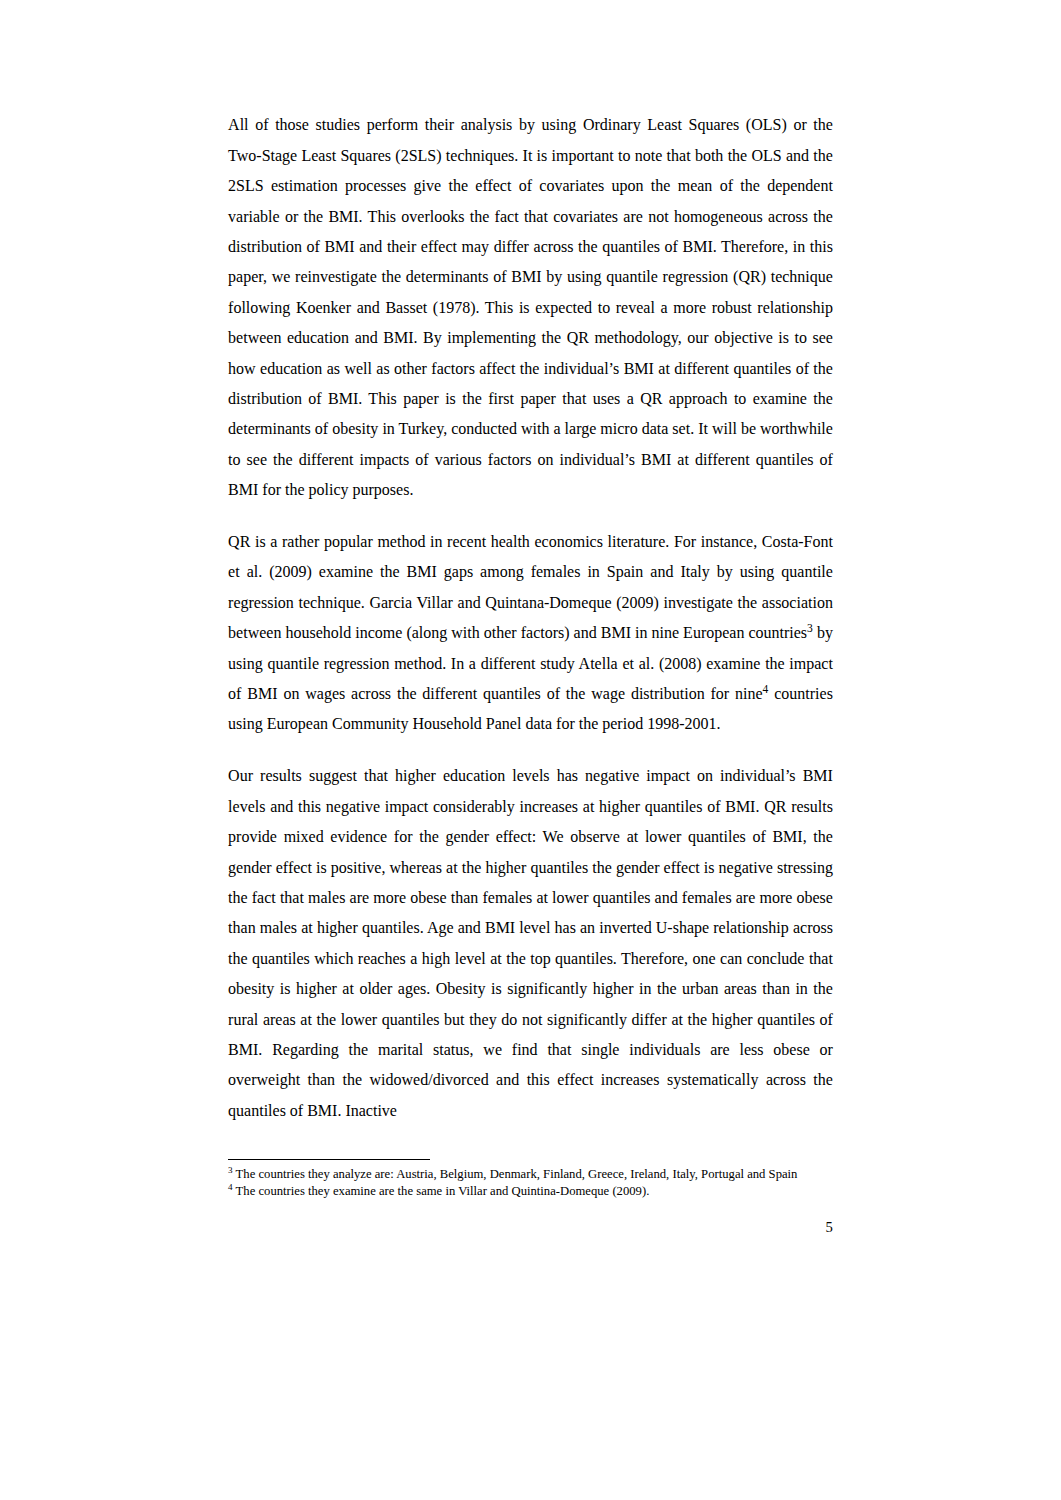All of those studies perform their analysis by using Ordinary Least Squares (OLS) or the Two-Stage Least Squares (2SLS) techniques. It is important to note that both the OLS and the 2SLS estimation processes give the effect of covariates upon the mean of the dependent variable or the BMI. This overlooks the fact that covariates are not homogeneous across the distribution of BMI and their effect may differ across the quantiles of BMI. Therefore, in this paper, we reinvestigate the determinants of BMI by using quantile regression (QR) technique following Koenker and Basset (1978). This is expected to reveal a more robust relationship between education and BMI. By implementing the QR methodology, our objective is to see how education as well as other factors affect the individual’s BMI at different quantiles of the distribution of BMI. This paper is the first paper that uses a QR approach to examine the determinants of obesity in Turkey, conducted with a large micro data set. It will be worthwhile to see the different impacts of various factors on individual’s BMI at different quantiles of BMI for the policy purposes.
QR is a rather popular method in recent health economics literature. For instance, Costa-Font et al. (2009) examine the BMI gaps among females in Spain and Italy by using quantile regression technique. Garcia Villar and Quintana-Domeque (2009) investigate the association between household income (along with other factors) and BMI in nine European countries3 by using quantile regression method. In a different study Atella et al. (2008) examine the impact of BMI on wages across the different quantiles of the wage distribution for nine4 countries using European Community Household Panel data for the period 1998-2001.
Our results suggest that higher education levels has negative impact on individual’s BMI levels and this negative impact considerably increases at higher quantiles of BMI. QR results provide mixed evidence for the gender effect: We observe at lower quantiles of BMI, the gender effect is positive, whereas at the higher quantiles the gender effect is negative stressing the fact that males are more obese than females at lower quantiles and females are more obese than males at higher quantiles. Age and BMI level has an inverted U-shape relationship across the quantiles which reaches a high level at the top quantiles. Therefore, one can conclude that obesity is higher at older ages. Obesity is significantly higher in the urban areas than in the rural areas at the lower quantiles but they do not significantly differ at the higher quantiles of BMI. Regarding the marital status, we find that single individuals are less obese or overweight than the widowed/divorced and this effect increases systematically across the quantiles of BMI. Inactive
3 The countries they analyze are: Austria, Belgium, Denmark, Finland, Greece, Ireland, Italy, Portugal and Spain
4 The countries they examine are the same in Villar and Quintina-Domeque (2009).
5